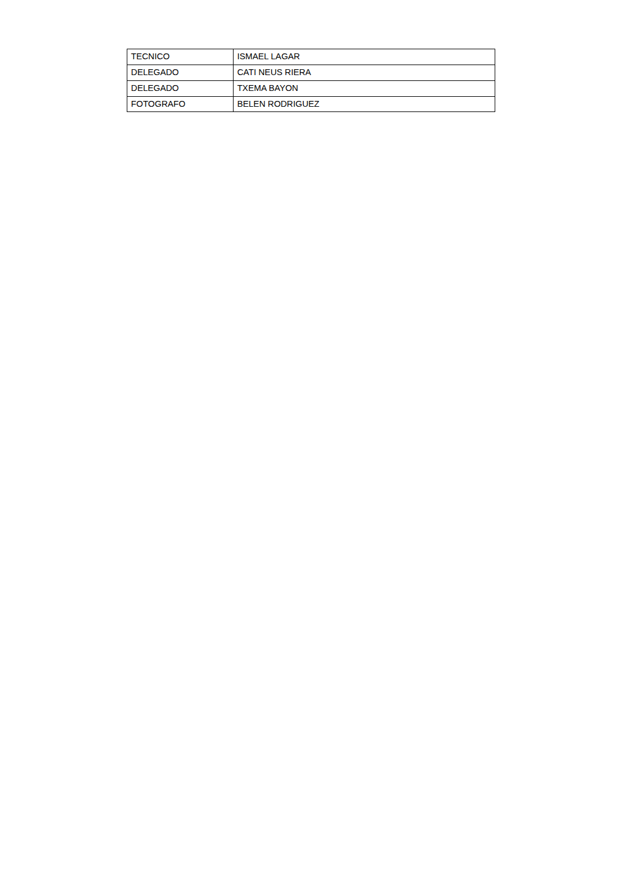| TECNICO | ISMAEL LAGAR |
| DELEGADO | CATI NEUS RIERA |
| DELEGADO | TXEMA BAYON |
| FOTOGRAFO | BELEN RODRIGUEZ |